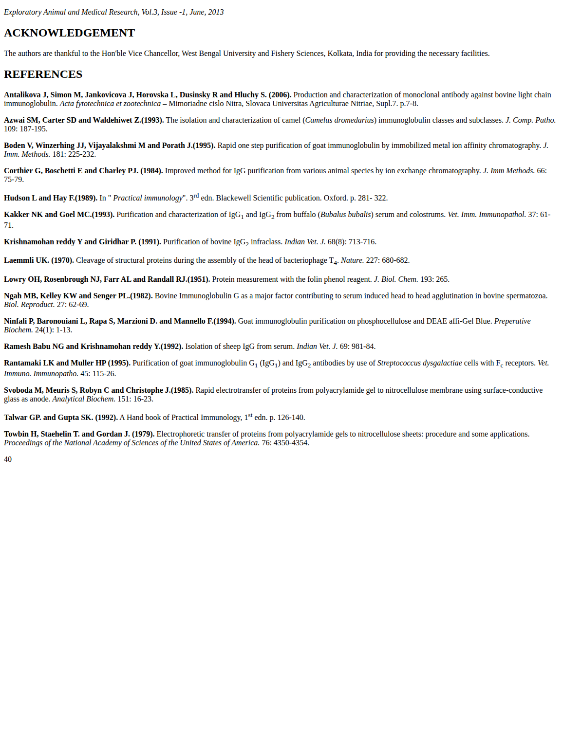Exploratory Animal and Medical Research, Vol.3, Issue -1, June, 2013
ACKNOWLEDGEMENT
The authors are thankful to the Hon'ble Vice Chancellor, West Bengal University and Fishery Sciences, Kolkata, India for providing the necessary facilities.
REFERENCES
Antalikova J, Simon M, Jankovicova J, Horovska L, Dusinsky R and Hluchy S. (2006). Production and characterization of monoclonal antibody against bovine light chain immunoglobulin. Acta fytotechnica et zootechnica – Mimoriadne cislo Nitra, Slovaca Universitas Agriculturae Nitriae, Supl.7. p.7-8.
Azwai SM, Carter SD and Waldehiwet Z.(1993). The isolation and characterization of camel (Camelus dromedarius) immunoglobulin classes and subclasses. J. Comp. Patho. 109: 187-195.
Boden V, Winzerhing JJ, Vijayalakshmi M and Porath J.(1995). Rapid one step purification of goat immunoglobulin by immobilized metal ion affinity chromatography. J. Imm. Methods. 181: 225-232.
Corthier G, Boschetti E and Charley PJ. (1984). Improved method for IgG purification from various animal species by ion exchange chromatography. J. Imm Methods. 66: 75-79.
Hudson L and Hay F.(1989). In " Practical immunology". 3rd edn. Blackewell Scientific publication. Oxford. p. 281- 322.
Kakker NK and Goel MC.(1993). Purification and characterization of IgG1 and IgG2 from buffalo (Bubalus bubalis) serum and colostrums. Vet. Imm. Immunopathol. 37: 61-71.
Krishnamohan reddy Y and Giridhar P. (1991). Purification of bovine IgG2 infraclass. Indian Vet. J. 68(8): 713-716.
Laemmli UK. (1970). Cleavage of structural proteins during the assembly of the head of bacteriophage T4. Nature. 227: 680-682.
Lowry OH, Rosenbrough NJ, Farr AL and Randall RJ.(1951). Protein measurement with the folin phenol reagent. J. Biol. Chem. 193: 265.
Ngah MB, Kelley KW and Senger PL.(1982). Bovine Immunoglobulin G as a major factor contributing to serum induced head to head agglutination in bovine spermatozoa. Biol. Reproduct. 27: 62-69.
Ninfali P, Baronouiani L, Rapa S, Marzioni D. and Mannello F.(1994). Goat immunoglobulin purification on phosphocellulose and DEAE affi-Gel Blue. Preperative Biochem. 24(1): 1-13.
Ramesh Babu NG and Krishnamohan reddy Y.(1992). Isolation of sheep IgG from serum. Indian Vet. J. 69: 981-84.
Rantamaki LK and Muller HP (1995). Purification of goat immunoglobulin G1 (IgG1) and IgG2 antibodies by use of Streptococcus dysgalactiae cells with Fc receptors. Vet. Immuno. Immunopatho. 45: 115-26.
Svoboda M, Meuris S, Robyn C and Christophe J.(1985). Rapid electrotransfer of proteins from polyacrylamide gel to nitrocellulose membrane using surface-conductive glass as anode. Analytical Biochem. 151: 16-23.
Talwar GP. and Gupta SK. (1992). A Hand book of Practical Immunology, 1st edn. p. 126-140.
Towbin H, Staehelin T. and Gordan J. (1979). Electrophoretic transfer of proteins from polyacrylamide gels to nitrocellulose sheets: procedure and some applications. Proceedings of the National Academy of Sciences of the United States of America. 76: 4350-4354.
40